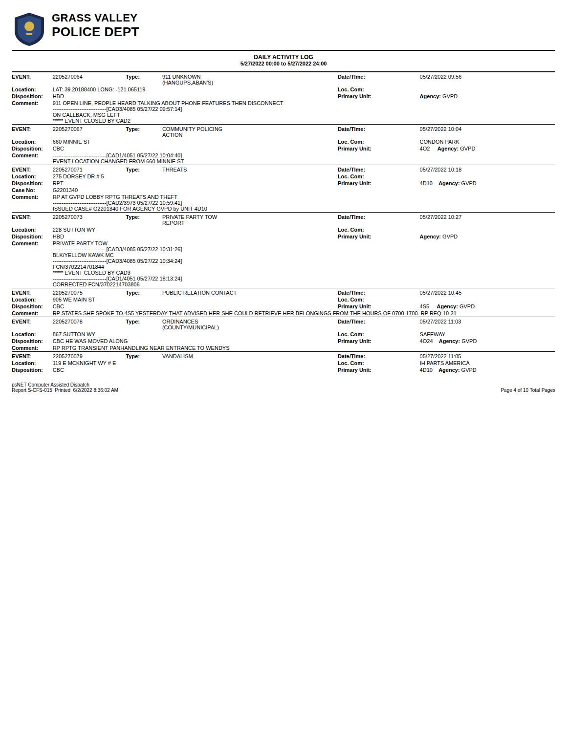GRASS VALLEY
POLICE DEPT
DAILY ACTIVITY LOG
5/27/2022 00:00 to 5/27/2022 24:00
| EVENT: | 2205270064 | Type: | 911 UNKNOWN (HANGUPS,ABAN'S) | Date/TIme: | 05/27/2022 09:56 |
| Location: | LAT: 39.20188400 LONG: -121.065119 | Loc. Com: | |
| Disposition: | HBD | Primary Unit: | Agency: GVPD |
| Comment: | 911 OPEN LINE, PEOPLE HEARD TALKING ABOUT PHONE FEATURES THEN DISCONNECT ------------------------------[CAD3/4085 05/27/22 09:57:14] ON CALLBACK, MSG LEFT ***** EVENT CLOSED BY CAD2 |
| EVENT: | 2205270067 | Type: | COMMUNITY POLICING ACTION | Date/TIme: | 05/27/2022 10:04 |
| Location: | 660 MINNIE ST | Loc. Com: | CONDON PARK |
| Disposition: | CBC | Primary Unit: | 4O2 Agency: GVPD |
| Comment: | ------------------------------[CAD1/4051 05/27/22 10:04:40] EVENT LOCATION CHANGED FROM 660 MINNIE ST |
| EVENT: | 2205270071 | Type: | THREATS | Date/TIme: | 05/27/2022 10:18 |
| Location: | 275 DORSEY DR # 5 | Loc. Com: | |
| Disposition: | RPT | Primary Unit: | 4D10 Agency: GVPD |
| Case No: | G2201340 |
| Comment: | RP AT GVPD LOBBY RPTG THREATS AND THEFT ------------------------------[CAD2/3973 05/27/22 10:59:41] ISSUED CASE# G2201340 FOR AGENCY GVPD by UNIT 4D10 |
| EVENT: | 2205270073 | Type: | PRIVATE PARTY TOW REPORT | Date/TIme: | 05/27/2022 10:27 |
| Location: | 228 SUTTON WY | Loc. Com: | |
| Disposition: | HBD | Primary Unit: | Agency: GVPD |
| Comment: | PRIVATE PARTY TOW ------------------------------[CAD3/4085 05/27/22 10:31:26] BLK/YELLOW KAWK MC ------------------------------[CAD3/4085 05/27/22 10:34:24] FCN/3702214701844 ***** EVENT CLOSED BY CAD3 ------------------------------[CAD1/4051 05/27/22 18:13:24] CORRECTED FCN/3702214703806 |
| EVENT: | 2205270075 | Type: | PUBLIC RELATION CONTACT | Date/TIme: | 05/27/2022 10:45 |
| Location: | 905 WE MAIN ST | Loc. Com: | |
| Disposition: | CBC | Primary Unit: | 4S5 Agency: GVPD |
| Comment: | RP STATES SHE SPOKE TO 4S5 YESTERDAY THAT ADVISED HER SHE COULD RETRIEVE HER BELONGINGS FROM THE HOURS OF 0700-1700. RP REQ 10-21 |
| EVENT: | 2205270078 | Type: | ORDINANCES (COUNTY/MUNICIPAL) | Date/TIme: | 05/27/2022 11:03 |
| Location: | 867 SUTTON WY | Loc. Com: | SAFEWAY |
| Disposition: | CBC HE WAS MOVED ALONG | Primary Unit: | 4O24 Agency: GVPD |
| Comment: | RP RPTG TRANSIENT PANHANDLING NEAR ENTRANCE TO WENDYS |
| EVENT: | 2205270079 | Type: | VANDALISM | Date/TIme: | 05/27/2022 11:05 |
| Location: | 119 E MCKNIGHT WY # E | Loc. Com: | IH PARTS AMERICA |
| Disposition: | CBC | Primary Unit: | 4D10 Agency: GVPD |
psNET Computer Assisted Dispatch
Report S-CFS-015 Printed 6/2/2022 8:36:02 AM
Page 4 of 10 Total Pages